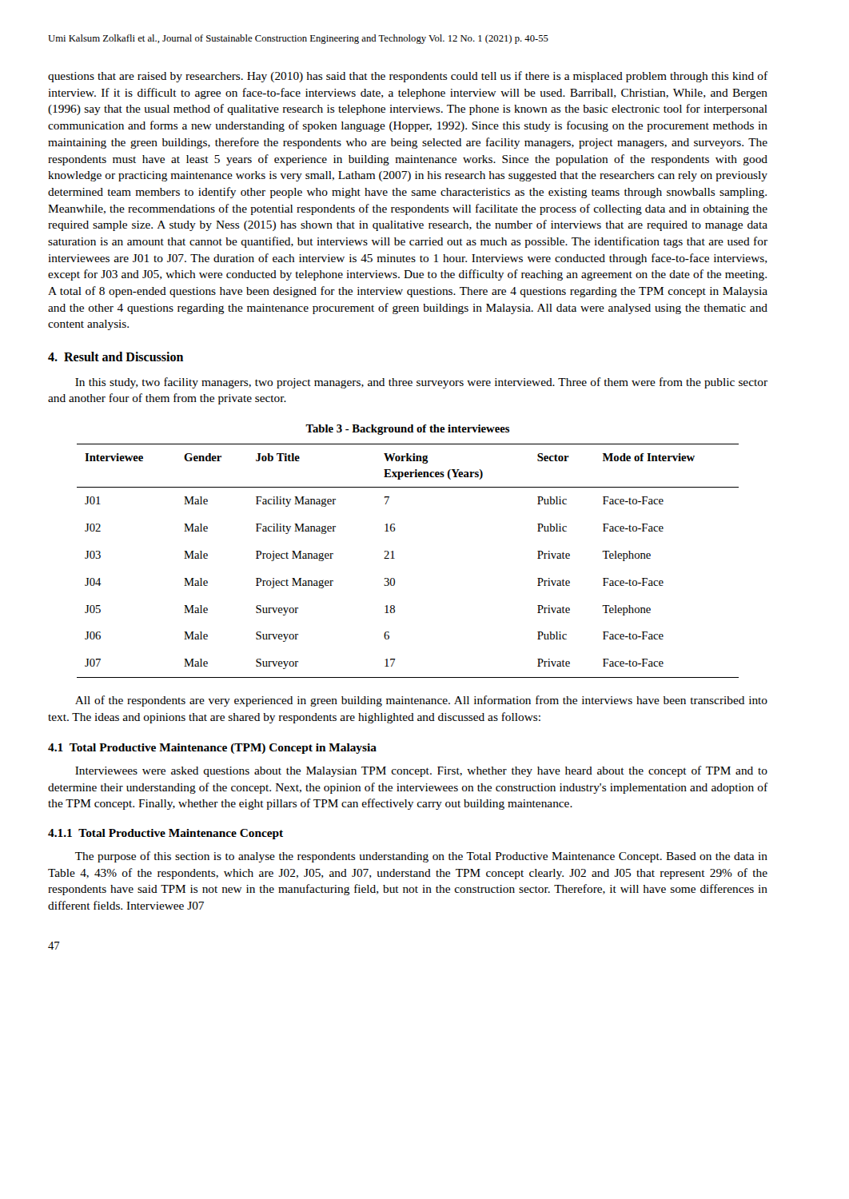Umi Kalsum Zolkafli et al., Journal of Sustainable Construction Engineering and Technology Vol. 12 No. 1 (2021) p. 40-55
questions that are raised by researchers. Hay (2010) has said that the respondents could tell us if there is a misplaced problem through this kind of interview. If it is difficult to agree on face-to-face interviews date, a telephone interview will be used. Barriball, Christian, While, and Bergen (1996) say that the usual method of qualitative research is telephone interviews. The phone is known as the basic electronic tool for interpersonal communication and forms a new understanding of spoken language (Hopper, 1992). Since this study is focusing on the procurement methods in maintaining the green buildings, therefore the respondents who are being selected are facility managers, project managers, and surveyors. The respondents must have at least 5 years of experience in building maintenance works. Since the population of the respondents with good knowledge or practicing maintenance works is very small, Latham (2007) in his research has suggested that the researchers can rely on previously determined team members to identify other people who might have the same characteristics as the existing teams through snowballs sampling. Meanwhile, the recommendations of the potential respondents of the respondents will facilitate the process of collecting data and in obtaining the required sample size. A study by Ness (2015) has shown that in qualitative research, the number of interviews that are required to manage data saturation is an amount that cannot be quantified, but interviews will be carried out as much as possible. The identification tags that are used for interviewees are J01 to J07. The duration of each interview is 45 minutes to 1 hour. Interviews were conducted through face-to-face interviews, except for J03 and J05, which were conducted by telephone interviews. Due to the difficulty of reaching an agreement on the date of the meeting. A total of 8 open-ended questions have been designed for the interview questions. There are 4 questions regarding the TPM concept in Malaysia and the other 4 questions regarding the maintenance procurement of green buildings in Malaysia. All data were analysed using the thematic and content analysis.
4. Result and Discussion
In this study, two facility managers, two project managers, and three surveyors were interviewed. Three of them were from the public sector and another four of them from the private sector.
Table 3 - Background of the interviewees
| Interviewee | Gender | Job Title | Working Experiences (Years) | Sector | Mode of Interview |
| --- | --- | --- | --- | --- | --- |
| J01 | Male | Facility Manager | 7 | Public | Face-to-Face |
| J02 | Male | Facility Manager | 16 | Public | Face-to-Face |
| J03 | Male | Project Manager | 21 | Private | Telephone |
| J04 | Male | Project Manager | 30 | Private | Face-to-Face |
| J05 | Male | Surveyor | 18 | Private | Telephone |
| J06 | Male | Surveyor | 6 | Public | Face-to-Face |
| J07 | Male | Surveyor | 17 | Private | Face-to-Face |
All of the respondents are very experienced in green building maintenance. All information from the interviews have been transcribed into text. The ideas and opinions that are shared by respondents are highlighted and discussed as follows:
4.1 Total Productive Maintenance (TPM) Concept in Malaysia
Interviewees were asked questions about the Malaysian TPM concept. First, whether they have heard about the concept of TPM and to determine their understanding of the concept. Next, the opinion of the interviewees on the construction industry's implementation and adoption of the TPM concept. Finally, whether the eight pillars of TPM can effectively carry out building maintenance.
4.1.1 Total Productive Maintenance Concept
The purpose of this section is to analyse the respondents understanding on the Total Productive Maintenance Concept. Based on the data in Table 4, 43% of the respondents, which are J02, J05, and J07, understand the TPM concept clearly. J02 and J05 that represent 29% of the respondents have said TPM is not new in the manufacturing field, but not in the construction sector. Therefore, it will have some differences in different fields. Interviewee J07
47